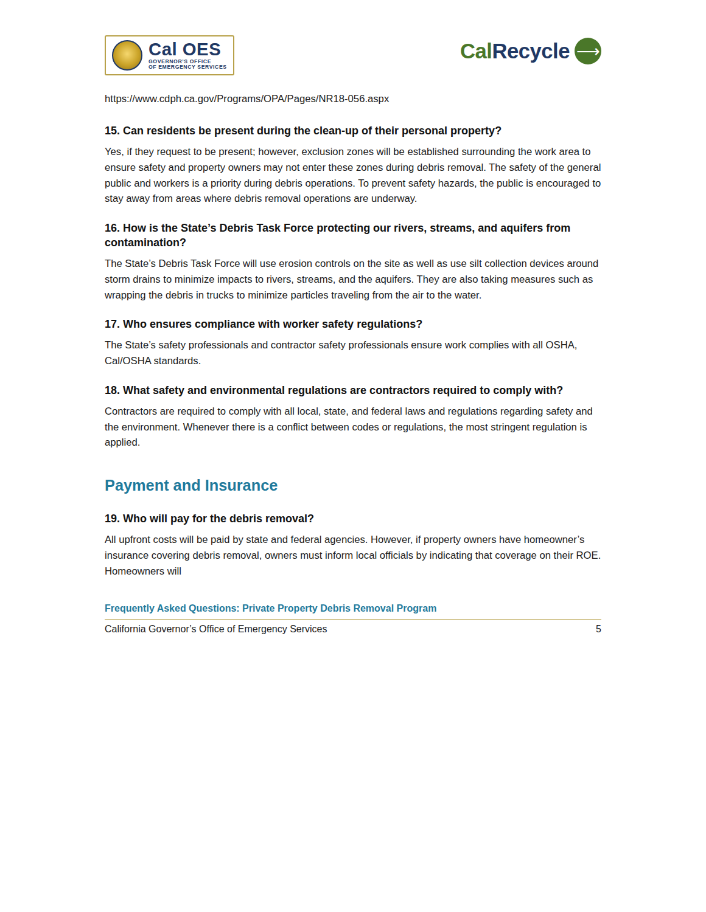Cal OES
Governor’s Office
of Emergency Services
Cal Recycle
⟶
https://www.cdph.ca.gov/Programs/OPA/Pages/NR18-056.aspx
15. Can residents be present during the clean-up of their personal property?
Yes, if they request to be present; however, exclusion zones will be established surrounding the work area to ensure safety and property owners may not enter these zones during debris removal. The safety of the general public and workers is a priority during debris operations. To prevent safety hazards, the public is encouraged to stay away from areas where debris removal operations are underway.
16. How is the State’s Debris Task Force protecting our rivers, streams, and aquifers from contamination?
The State’s Debris Task Force will use erosion controls on the site as well as use silt collection devices around storm drains to minimize impacts to rivers, streams, and the aquifers. They are also taking measures such as wrapping the debris in trucks to minimize particles traveling from the air to the water.
17. Who ensures compliance with worker safety regulations?
The State’s safety professionals and contractor safety professionals ensure work complies with all OSHA, Cal/OSHA standards.
18. What safety and environmental regulations are contractors required to comply with?
Contractors are required to comply with all local, state, and federal laws and regulations regarding safety and the environment. Whenever there is a conflict between codes or regulations, the most stringent regulation is applied.
Payment and Insurance
19. Who will pay for the debris removal?
All upfront costs will be paid by state and federal agencies. However, if property owners have homeowner’s insurance covering debris removal, owners must inform local officials by indicating that coverage on their ROE. Homeowners will
Frequently Asked Questions: Private Property Debris Removal Program
California Governor’s Office of Emergency Services 5